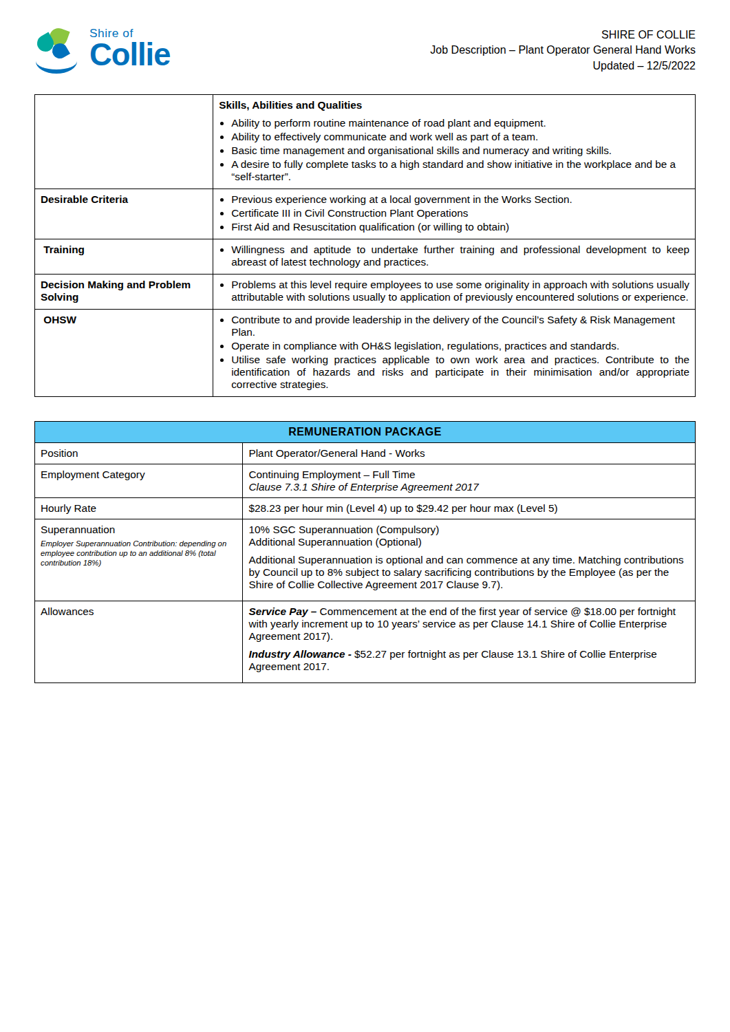Shire of
Collie
SHIRE OF COLLIE
Job Description – Plant Operator General Hand Works
Updated – 12/5/2022
| | Skills, Abilities and Qualities Ability to perform routine maintenance of road plant and equipment. Ability to effectively communicate and work well as part of a team. Basic time management and organisational skills and numeracy and writing skills. A desire to fully complete tasks to a high standard and show initiative in the workplace and be a “self-starter”. |
| Desirable Criteria | Previous experience working at a local government in the Works Section. Certificate III in Civil Construction Plant Operations First Aid and Resuscitation qualification (or willing to obtain) |
| Training | Willingness and aptitude to undertake further training and professional development to keep abreast of latest technology and practices. |
| Decision Making and Problem Solving | Problems at this level require employees to use some originality in approach with solutions usually attributable with solutions usually to application of previously encountered solutions or experience. |
| OHSW | Contribute to and provide leadership in the delivery of the Council’s Safety & Risk Management Plan. Operate in compliance with OH&S legislation, regulations, practices and standards. Utilise safe working practices applicable to own work area and practices. Contribute to the identification of hazards and risks and participate in their minimisation and/or appropriate corrective strategies. |
| REMUNERATION PACKAGE |
| Position | Plant Operator/General Hand - Works |
| Employment Category | Continuing Employment – Full Time Clause 7.3.1 Shire of Enterprise Agreement 2017 |
| Hourly Rate | $28.23 per hour min (Level 4) up to $29.42 per hour max (Level 5) |
| Superannuation Employer Superannuation Contribution: depending on employee contribution up to an additional 8% (total contribution 18%) | 10% SGC Superannuation (Compulsory) Additional Superannuation (Optional) Additional Superannuation is optional and can commence at any time. Matching contributions by Council up to 8% subject to salary sacrificing contributions by the Employee (as per the Shire of Collie Collective Agreement 2017 Clause 9.7). |
| Allowances | Service Pay – Commencement at the end of the first year of service @ $18.00 per fortnight with yearly increment up to 10 years’ service as per Clause 14.1 Shire of Collie Enterprise Agreement 2017). Industry Allowance - $52.27 per fortnight as per Clause 13.1 Shire of Collie Enterprise Agreement 2017. |